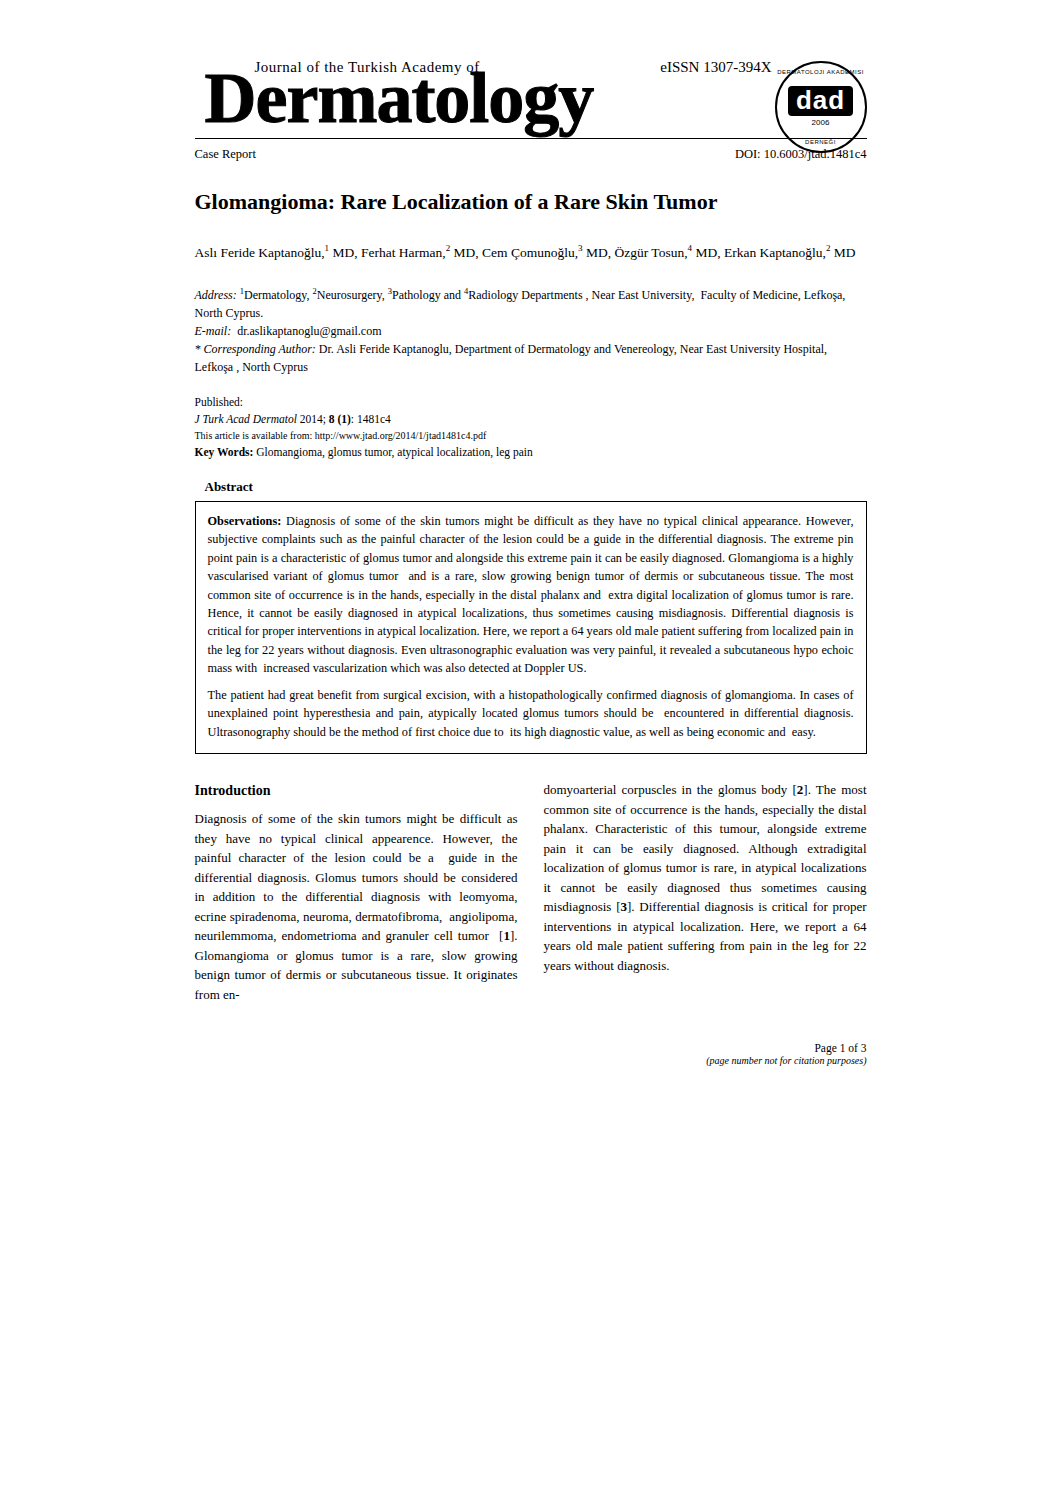Journal of the Turkish Academy of
eISSN 1307-394X
Dermatology
Dermatoloji Akademisi
dad
2006
Derneği
Case Report
DOI: 10.6003/jtad.1481c4
Glomangioma: Rare Localization of a Rare Skin Tumor
Aslı Feride Kaptanoğlu,1 MD, Ferhat Harman,2 MD, Cem Çomunoğlu,3 MD, Özgür Tosun,4 MD, Erkan Kaptanoğlu,2 MD
Address: 1Dermatology, 2Neurosurgery, 3Pathology and 4Radiology Departments , Near East University, Faculty of Medicine, Lefkoşa, North Cyprus.
E-mail: dr.aslikaptanoglu@gmail.com
* Corresponding Author: Dr. Asli Feride Kaptanoglu, Department of Dermatology and Venereology, Near East University Hospital, Lefkoşa , North Cyprus
Published:
J Turk Acad Dermatol 2014; 8 (1): 1481c4
This article is available from: http://www.jtad.org/2014/1/jtad1481c4.pdf
Key Words: Glomangioma, glomus tumor, atypical localization, leg pain
Abstract
Observations: Diagnosis of some of the skin tumors might be difficult as they have no typical clinical appearance. However, subjective complaints such as the painful character of the lesion could be a guide in the differential diagnosis. The extreme pin point pain is a characteristic of glomus tumor and alongside this extreme pain it can be easily diagnosed. Glomangioma is a highly vascularised variant of glomus tumor and is a rare, slow growing benign tumor of dermis or subcutaneous tissue. The most common site of occurrence is in the hands, especially in the distal phalanx and extra digital localization of glomus tumor is rare. Hence, it cannot be easily diagnosed in atypical localizations, thus sometimes causing misdiagnosis. Differential diagnosis is critical for proper interventions in atypical localization. Here, we report a 64 years old male patient suffering from localized pain in the leg for 22 years without diagnosis. Even ultrasonographic evaluation was very painful, it revealed a subcutaneous hypo echoic mass with increased vascularization which was also detected at Doppler US.
The patient had great benefit from surgical excision, with a histopathologically confirmed diagnosis of glomangioma. In cases of unexplained point hyperesthesia and pain, atypically located glomus tumors should be encountered in differential diagnosis. Ultrasonography should be the method of first choice due to its high diagnostic value, as well as being economic and easy.
Introduction
Diagnosis of some of the skin tumors might be difficult as they have no typical clinical appearence. However, the painful character of the lesion could be a guide in the differential diagnosis. Glomus tumors should be considered in addition to the differential diagnosis with leomyoma, ecrine spiradenoma, neuroma, dermatofibroma, angiolipoma, neurilemmoma, endometrioma and granuler cell tumor [1]. Glomangioma or glomus tumor is a rare, slow growing benign tumor of dermis or subcutaneous tissue. It originates from en-
domyoarterial corpuscles in the glomus body [2]. The most common site of occurrence is the hands, especially the distal phalanx. Characteristic of this tumour, alongside extreme pain it can be easily diagnosed. Although extradigital localization of glomus tumor is rare, in atypical localizations it cannot be easily diagnosed thus sometimes causing misdiagnosis [3]. Differential diagnosis is critical for proper interventions in atypical localization. Here, we report a 64 years old male patient suffering from pain in the leg for 22 years without diagnosis.
Page 1 of 3
(page number not for citation purposes)